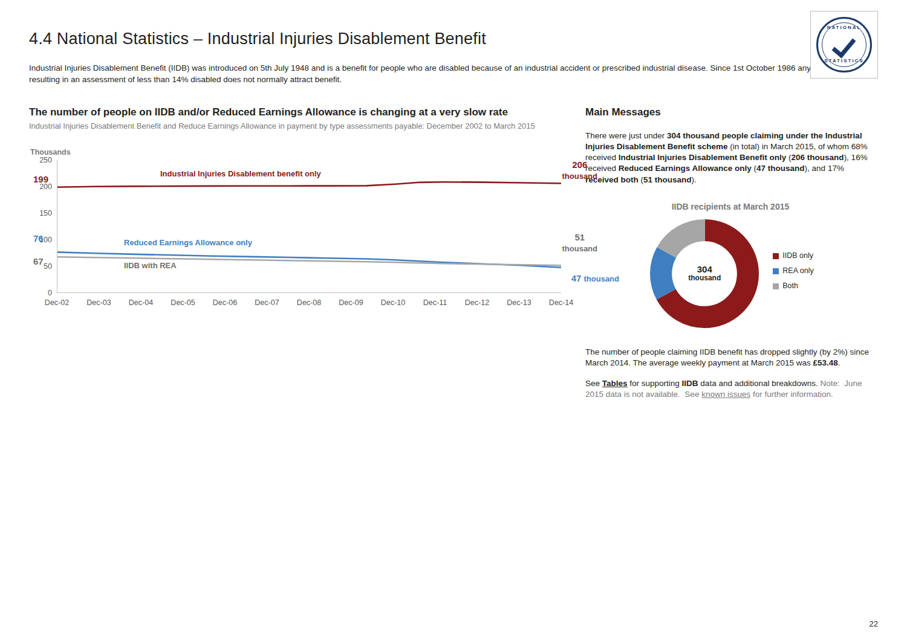NATIONAL
STATISTICS
4.4 National Statistics – Industrial Injuries Disablement Benefit
Industrial Injuries Disablement Benefit (IIDB) was introduced on 5th July 1948 and is a benefit for people who are disabled because of an industrial accident or prescribed industrial disease. Since 1st October 1986 any claim resulting in an assessment of less than 14% disabled does not normally attract benefit.
The number of people on IIDB and/or Reduced Earnings Allowance is changing at a very slow rate
Industrial Injuries Disablement Benefit and Reduce Earnings Allowance in payment by type assessments payable: December 2002 to March 2015
Thousands
250 200 150 100 50 0
Industrial Injuries Disablement benefit only
Reduced Earnings Allowance only
IIDB with REA
199
76
67
206thousand
51thousand
47 thousand
Dec-02 Dec-03 Dec-04 Dec-05 Dec-06 Dec-07 Dec-08 Dec-09 Dec-10 Dec-11 Dec-12 Dec-13 Dec-14
Main Messages
There were just under 304 thousand people claiming under the Industrial Injuries Disablement Benefit scheme (in total) in March 2015, of whom 68% received Industrial Injuries Disablement Benefit only (206 thousand), 16% received Reduced Earnings Allowance only (47 thousand), and 17% received both (51 thousand).
IIDB recipients at March 2015
304thousand
IIDB only
REA only
Both
The number of people claiming IIDB benefit has dropped slightly (by 2%) since March 2014. The average weekly payment at March 2015 was £53.48.
See Tables for supporting IIDB data and additional breakdowns. Note: June 2015 data is not available. See known issues for further information.
22